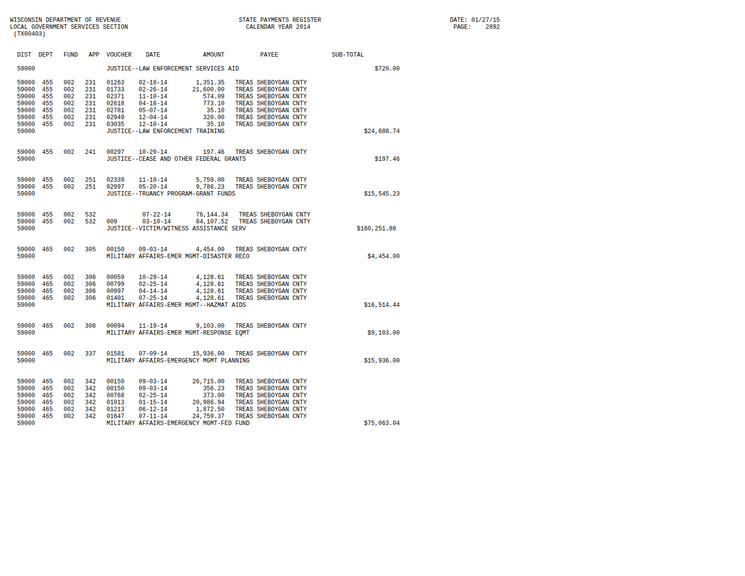WISCONSIN DEPARTMENT OF REVENUE STATE PAYMENTS REGISTER DATE: 01/27/15 LOCAL GOVERNMENT SERVICES SECTION CALENDAR YEAR 2014 PAGE: 2892 (TX00403) DIST DEPT FUND APP VOUCHER DATE AMOUNT PAYEE SUB-TOTAL 59000 JUSTICE--LAW ENFORCEMENT SERVICES AID $720.00 59000 455 002 231 01263 02-18-14 1,351.35 TREAS SHEBOYGAN CNTY 59000 455 002 231 01733 02-26-14 21,600.00 TREAS SHEBOYGAN CNTY 59000 455 002 231 02371 11-10-14 574.09 TREAS SHEBOYGAN CNTY 59000 455 002 231 02618 04-18-14 773.10 TREAS SHEBOYGAN CNTY 59000 455 002 231 02781 05-07-14 35.10 TREAS SHEBOYGAN CNTY 59000 455 002 231 02949 12-04-14 320.00 TREAS SHEBOYGAN CNTY 59000 455 002 231 03035 12-10-14 35.10 TREAS SHEBOYGAN CNTY 59000 JUSTICE--LAW ENFORCEMENT TRAINING $24,688.74 59000 455 002 241 00297 10-29-14 197.46 TREAS SHEBOYGAN CNTY 59000 JUSTICE--CEASE AND OTHER FEDERAL GRANTS $197.46 59000 455 002 251 02339 11-10-14 5,759.00 TREAS SHEBOYGAN CNTY 59000 455 002 251 02997 05-20-14 9,786.23 TREAS SHEBOYGAN CNTY 59000 JUSTICE--TRUANCY PROGRAM-GRANT FUNDS $15,545.23 59000 455 002 532 07-22-14 76,144.34 TREAS SHEBOYGAN CNTY 59000 455 002 532 009 03-10-14 84,107.52 TREAS SHEBOYGAN CNTY 59000 JUSTICE--VICTIM/WITNESS ASSISTANCE SERV $160,251.86 59000 465 002 305 00150 09-03-14 4,454.00 TREAS SHEBOYGAN CNTY 59000 MILITARY AFFAIRS-EMER MGMT-DISASTER RECO $4,454.00 59000 465 002 306 00059 10-29-14 4,128.61 TREAS SHEBOYGAN CNTY 59000 465 002 306 00799 02-25-14 4,128.61 TREAS SHEBOYGAN CNTY 59000 465 002 306 00997 04-14-14 4,128.61 TREAS SHEBOYGAN CNTY 59000 465 002 306 01401 07-25-14 4,128.61 TREAS SHEBOYGAN CNTY 59000 MILITARY AFFAIRS-EMER MGMT--HAZMAT AIDS $16,514.44 59000 465 002 308 00094 11-19-14 9,103.00 TREAS SHEBOYGAN CNTY 59000 MILITARY AFFAIRS-EMER MGMT-RESPONSE EQMT $9,103.00 59000 465 002 337 01581 07-09-14 15,936.00 TREAS SHEBOYGAN CNTY 59000 MILITARY AFFAIRS-EMERGENCY MGMT PLANNING $15,936.00 59000 465 002 342 00150 09-03-14 26,715.00 TREAS SHEBOYGAN CNTY 59000 465 002 342 00150 09-03-14 356.23 TREAS SHEBOYGAN CNTY 59000 465 002 342 00768 02-25-14 373.00 TREAS SHEBOYGAN CNTY 59000 465 002 342 01013 01-15-14 20,986.94 TREAS SHEBOYGAN CNTY 59000 465 002 342 01213 06-12-14 1,872.50 TREAS SHEBOYGAN CNTY 59000 465 002 342 01647 07-11-14 24,759.37 TREAS SHEBOYGAN CNTY 59000 MILITARY AFFAIRS-EMERGENCY MGMT-FED FUND $75,063.04